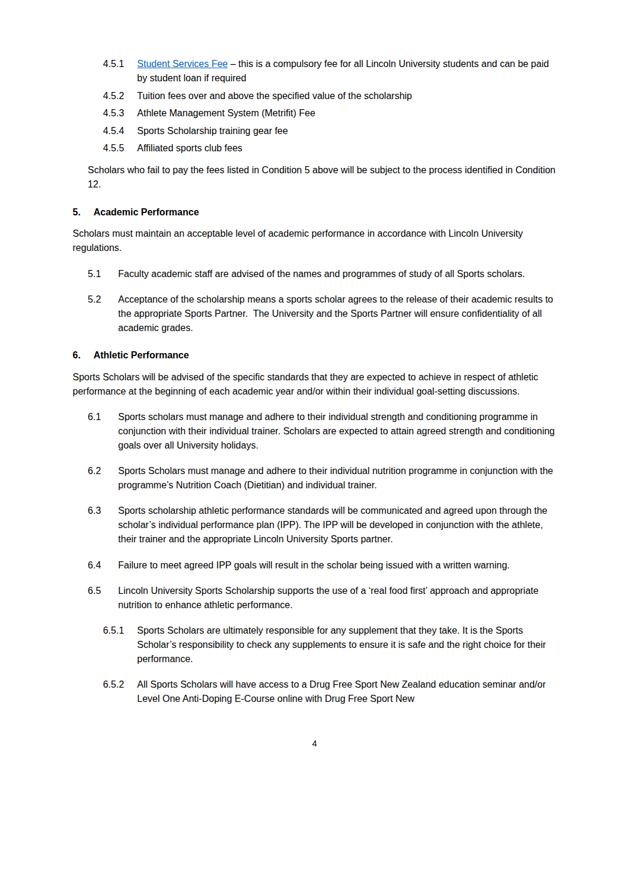4.5.1
Student Services Fee – this is a compulsory fee for all Lincoln University students and can be paid by student loan if required
4.5.2
Tuition fees over and above the specified value of the scholarship
4.5.3
Athlete Management System (Metrifit) Fee
4.5.4
Sports Scholarship training gear fee
4.5.5
Affiliated sports club fees
Scholars who fail to pay the fees listed in Condition 5 above will be subject to the process identified in Condition 12.
5. Academic Performance
Scholars must maintain an acceptable level of academic performance in accordance with Lincoln University regulations.
5.1
Faculty academic staff are advised of the names and programmes of study of all Sports scholars.
5.2
Acceptance of the scholarship means a sports scholar agrees to the release of their academic results to the appropriate Sports Partner. The University and the Sports Partner will ensure confidentiality of all academic grades.
6. Athletic Performance
Sports Scholars will be advised of the specific standards that they are expected to achieve in respect of athletic performance at the beginning of each academic year and/or within their individual goal-setting discussions.
6.1
Sports scholars must manage and adhere to their individual strength and conditioning programme in conjunction with their individual trainer. Scholars are expected to attain agreed strength and conditioning goals over all University holidays.
6.2
Sports Scholars must manage and adhere to their individual nutrition programme in conjunction with the programme’s Nutrition Coach (Dietitian) and individual trainer.
6.3
Sports scholarship athletic performance standards will be communicated and agreed upon through the scholar’s individual performance plan (IPP). The IPP will be developed in conjunction with the athlete, their trainer and the appropriate Lincoln University Sports partner.
6.4
Failure to meet agreed IPP goals will result in the scholar being issued with a written warning.
6.5
Lincoln University Sports Scholarship supports the use of a ‘real food first’ approach and appropriate nutrition to enhance athletic performance.
6.5.1
Sports Scholars are ultimately responsible for any supplement that they take. It is the Sports Scholar’s responsibility to check any supplements to ensure it is safe and the right choice for their performance.
6.5.2
All Sports Scholars will have access to a Drug Free Sport New Zealand education seminar and/or Level One Anti-Doping E-Course online with Drug Free Sport New
4